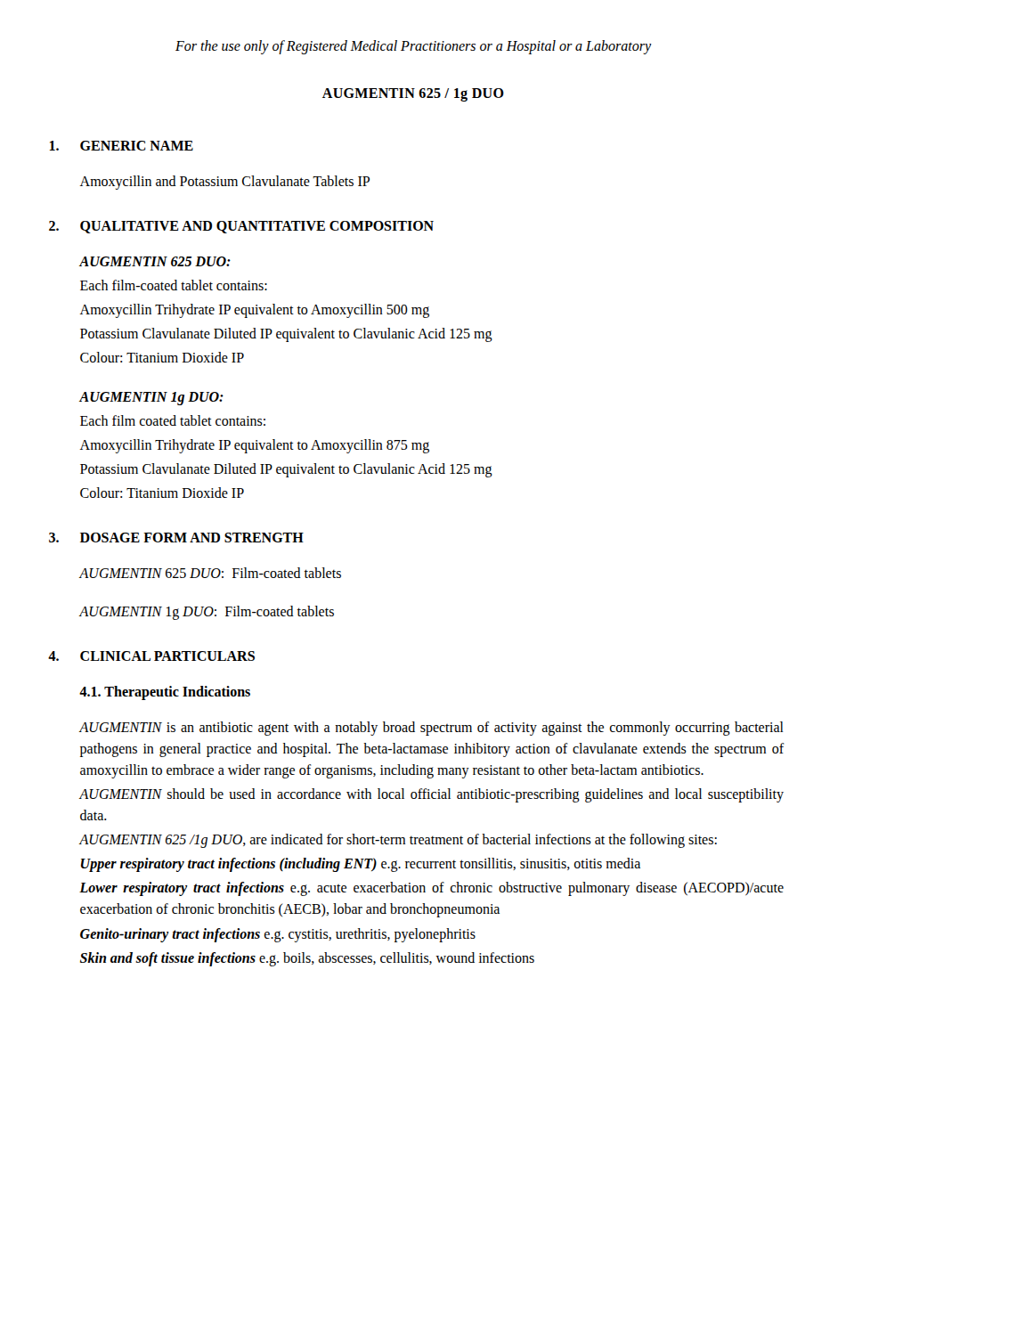For the use only of Registered Medical Practitioners or a Hospital or a Laboratory
AUGMENTIN 625 / 1g DUO
Generic Name
Amoxycillin and Potassium Clavulanate Tablets IP
Qualitative and Quantitative Composition
AUGMENTIN 625 DUO:
Each film-coated tablet contains:
Amoxycillin Trihydrate IP equivalent to Amoxycillin 500 mg
Potassium Clavulanate Diluted IP equivalent to Clavulanic Acid 125 mg
Colour: Titanium Dioxide IP
AUGMENTIN 1g DUO:
Each film coated tablet contains:
Amoxycillin Trihydrate IP equivalent to Amoxycillin 875 mg
Potassium Clavulanate Diluted IP equivalent to Clavulanic Acid 125 mg
Colour: Titanium Dioxide IP
Dosage Form and Strength
AUGMENTIN 625 DUO: Film-coated tablets
AUGMENTIN 1g DUO: Film-coated tablets
Clinical Particulars
4.1. Therapeutic Indications
AUGMENTIN is an antibiotic agent with a notably broad spectrum of activity against the commonly occurring bacterial pathogens in general practice and hospital. The beta-lactamase inhibitory action of clavulanate extends the spectrum of amoxycillin to embrace a wider range of organisms, including many resistant to other beta-lactam antibiotics.
AUGMENTIN should be used in accordance with local official antibiotic-prescribing guidelines and local susceptibility data.
AUGMENTIN 625 /1g DUO, are indicated for short-term treatment of bacterial infections at the following sites:
Upper respiratory tract infections (including ENT) e.g. recurrent tonsillitis, sinusitis, otitis media
Lower respiratory tract infections e.g. acute exacerbation of chronic obstructive pulmonary disease (AECOPD)/acute exacerbation of chronic bronchitis (AECB), lobar and bronchopneumonia
Genito-urinary tract infections e.g. cystitis, urethritis, pyelonephritis
Skin and soft tissue infections e.g. boils, abscesses, cellulitis, wound infections